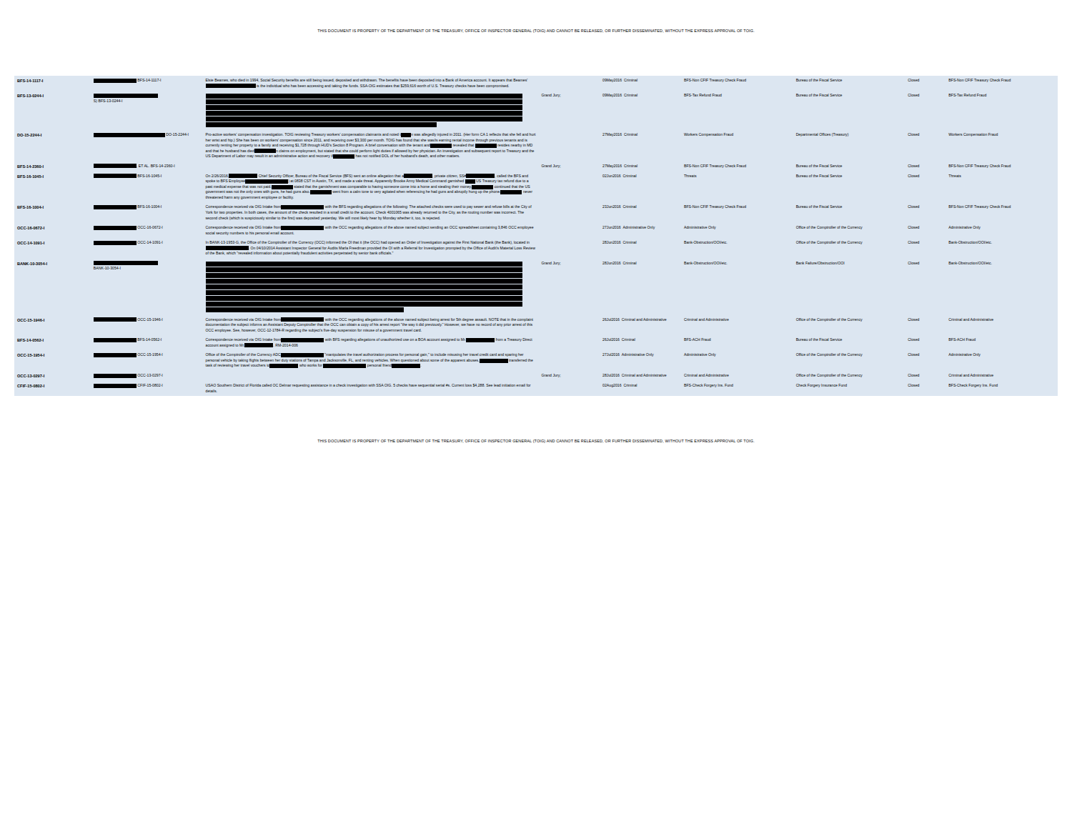THIS DOCUMENT IS PROPERTY OF THE DEPARTMENT OF THE TREASURY, OFFICE OF INSPECTOR GENERAL (TOIG) AND CANNOT BE RELEASED, OR FURTHER DISSEMINATED, WITHOUT THE EXPRESS APPROVAL OF TOIG.
| BFS-14-1117-I | BFS-14-1117-I | Elsie Beames, who died in 1994, Social Security benefits are still being issued, deposited and withdrawn. The benefits have been deposited into a Bank of America account. It appears that Beames' is the individual who has been accessing and taking the funds. SSA-OIG estimates that $259,616 worth of U.S. Treasury checks have been compromised. | | 09May2016 Criminal | BFS-Non CFIF Treasury Check Fraud | Bureau of the Fiscal Service | Closed | BFS-Non CFIF Treasury Check Fraud |
| BFS-13-0244-I | S) BFS-13-0244-I | | Grand Jury; | 09May2016 Criminal | BFS-Tax Refund Fraud | Bureau of the Fiscal Service | Closed | BFS-Tax Refund Fraud |
| DO-15-2244-I | DO-15-2244-I | Pro-active workers' compensation investigation. TOIG reviewing Treasury workers' compensation claimants and noted t n was allegedly injured in 2011. (Her form CA 1 reflects that she fell and hurt her wrist and hip.) She has been on workers' compensation since 2011, and receiving over $3,300 per month. TOIG has found that she was/is earning rental income through previous tenants and is currently renting her property to a family and receiving $1,728 through HUD's Section 8 Program. A brief conversation with the tenant and revealed that resides nearby in MD and that he husband has died n claims on employment, but stated that she could perform light duties if allowed by her physician. An investigation and subsequent report to Treasury and the US Department of Labor may result in an administrative action and recovery if has not notified DOL of her husband's death, and other matters. | | 27May2016 Criminal | Workers Compensation Fraud | Departmental Offices (Treasury) | Closed | Workers Compensation Fraud |
| BFS-14-2360-I | , ET AL. BFS-14-2360-I | | Grand Jury; | 27May2016 Criminal | BFS-Non CFIF Treasury Check Fraud | Bureau of the Fiscal Service | Closed | BFS-Non CFIF Treasury Check Fraud |
| BFS-16-1045-I | BFS-16-1045-I | On 2/26/2016, Chief Security Officer, Bureau of the Fiscal Service (BFS) sent an online allegation that a , private citizen, SS# , called the BFS and spoke to BFS Employee ) at 0838 CST in Austin, TX, and made a vale threat. Apparently Brooke Army Medical Command garnished US Treasury tax refund due to a past medical expense that was not paid. stated that the garnishment was comparable to having someone come into a home and stealing their money. continued that the US government was not the only ones with guns, he had guns also. went from a calm tone to very agitated when referencing he had guns and abruptly hung up the phone. never threatened harm any government employee or facility. | | 02Jun2016 Criminal | Threats | Bureau of the Fiscal Service | Closed | Threats |
| BFS-16-1004-I | BFS-16-1004-I | Correspondence received via OIG Intake from with the BFS regarding allegations of the following: The attached checks were used to pay sewer and refuse bills at the City of York for two properties. In both cases, the amount of the check resulted in a small credit to the account. Check 4001065 was already returned to the City, as the routing number was incorrect. The second check (which is suspiciously similar to the first) was deposited yesterday. We will most likely hear by Monday whether it, too, is rejected. | | 23Jun2016 Criminal | BFS-Non CFIF Treasury Check Fraud | Bureau of the Fiscal Service | Closed | BFS-Non CFIF Treasury Check Fraud |
| OCC-16-0672-I | OCC-16-0672-I | Correspondence received via OIG Intake from with the OCC regarding allegations of the above named subject sending an OCC spreadsheet containing 3,846 OCC employee social security numbers to his personal email account. | | 27Jun2016 Administrative Only | Administrative Only | Office of the Comptroller of the Currency | Closed | Administrative Only |
| OCC-14-1091-I | OCC-14-1091-I | In BANK-13-1953-G, the Office of the Comptroller of the Currency (OCC) informed the OI that it (the OCC) had opened an Order of Investigation against the First National Bank (the Bank), located in . On 04/10/2014 Assistant Inspector General for Audits Marla Freedman provided the OI with a Referral for Investigation prompted by the Office of Audit's Material Loss Review of the Bank, which "revealed information about potentially fraudulent activities perpetrated by senior bank officials." | | 28Jun2016 Criminal | Bank-Obstruction/OOI/etc. | Office of the Comptroller of the Currency | Closed | Bank-Obstruction/OOI/etc. |
| BANK-10-3054-I | BANK-10-3054-I | | Grand Jury; | 28Jun2016 Criminal | Bank-Obstruction/OOI/etc. | Bank Failure/Obstruction/OOI | Closed | Bank-Obstruction/OOI/etc. |
| OCC-15-1946-I | OCC-15-1946-I | Correspondence received via OIG Intake from with the OCC regarding allegations of the above named subject being arrest for 5th degree assault. NOTE that in the complaint documentation the subject informs an Assistant Deputy Comptroller that the OCC can obtain a copy of his arrest report "the way it did previously." However, we have no record of any prior arrest of this OCC employee. See, however, OCC-12-1784-R regarding the subject's five-day suspension for misuse of a government travel card. | | 26Jul2016 Criminal and Administrative | Criminal and Administrative | Office of the Comptroller of the Currency | Closed | Criminal and Administrative |
| BFS-14-0562-I | BFS-14-0562-I | Correspondence received via OIG Intake from with BFS regarding allegations of unauthorized use on a BOA account assigned to Mr. from a Treasury Direct account assigned to Mr. . RM-2014-006 | | 26Jul2016 Criminal | BFS-ACH Fraud | Bureau of the Fiscal Service | Closed | BFS-ACH Fraud |
| OCC-15-1954-I | OCC-15-1954-I | Office of the Comptroller of the Currency ADC "manipulates the travel authorization process for personal gain," to include misusing her travel credit card and sparing her personal vehicle by taking flights between her duty stations of Tampa and Jacksonville, FL, and renting vehicles. When questioned about some of the apparent abuses, transferred the task of reviewing her travel vouchers to who works for personal friend . | | 27Jul2016 Administrative Only | Administrative Only | Office of the Comptroller of the Currency | Closed | Administrative Only |
| OCC-13-0297-I | OCC-13-0297-I | | Grand Jury; | 28Jul2016 Criminal and Administrative | Criminal and Administrative | Office of the Comptroller of the Currency | Closed | Criminal and Administrative |
| CFIF-15-0802-I | CFIF-15-0802-I | USAO Southern District of Florida called OC Delmar requesting assistance in a check investigation with SSA OIG. 5 checks have sequential serial #s. Current loss $4,288. See lead initiation email for details. | | 02Aug2016 Criminal | BFS-Check Forgery Ins. Fund | Check Forgery Insurance Fund | Closed | BFS-Check Forgery Ins. Fund |
THIS DOCUMENT IS PROPERTY OF THE DEPARTMENT OF THE TREASURY, OFFICE OF INSPECTOR GENERAL (TOIG) AND CANNOT BE RELEASED, OR FURTHER DISSEMINATED, WITHOUT THE EXPRESS APPROVAL OF TOIG.